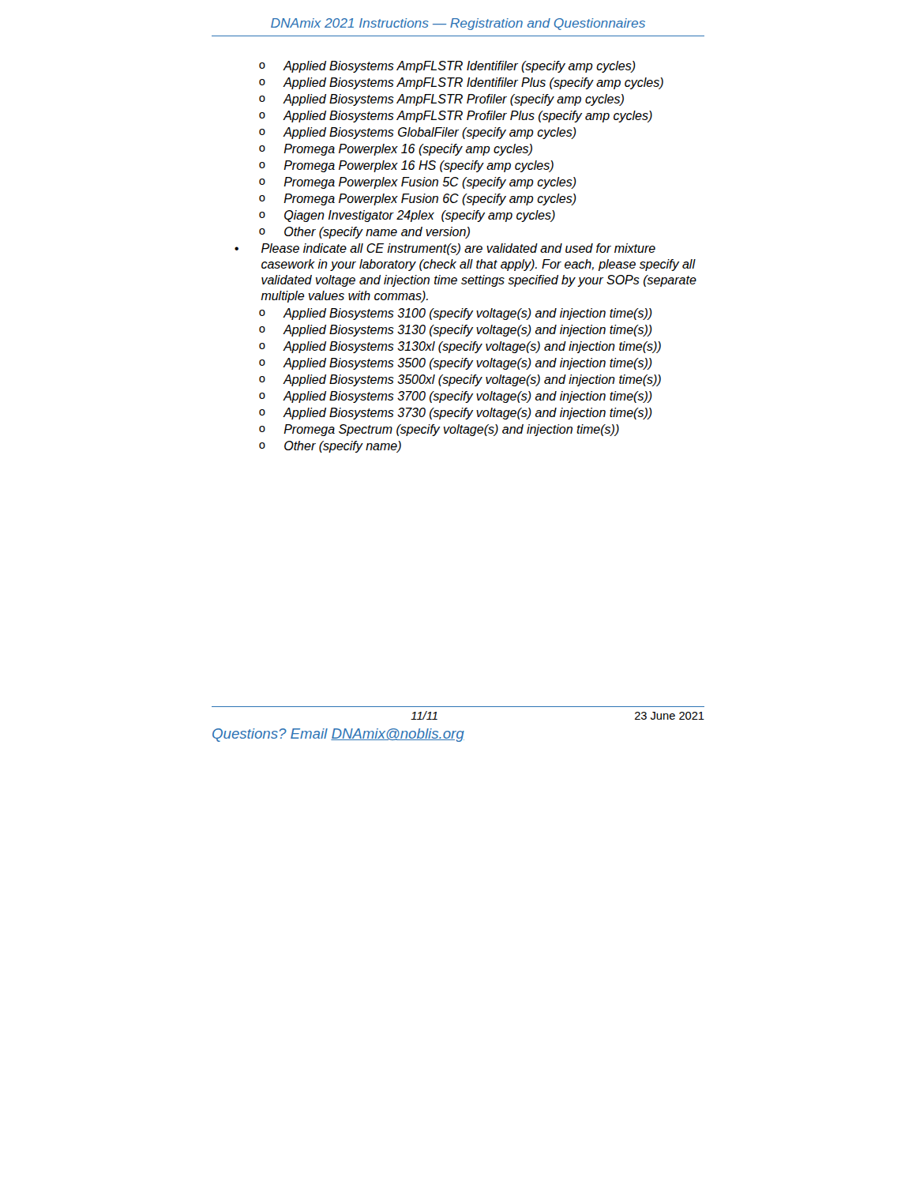DNAmix 2021 Instructions — Registration and Questionnaires
Applied Biosystems AmpFLSTR Identifiler (specify amp cycles)
Applied Biosystems AmpFLSTR Identifiler Plus (specify amp cycles)
Applied Biosystems AmpFLSTR Profiler (specify amp cycles)
Applied Biosystems AmpFLSTR Profiler Plus (specify amp cycles)
Applied Biosystems GlobalFiler (specify amp cycles)
Promega Powerplex 16 (specify amp cycles)
Promega Powerplex 16 HS (specify amp cycles)
Promega Powerplex Fusion 5C (specify amp cycles)
Promega Powerplex Fusion 6C (specify amp cycles)
Qiagen Investigator 24plex (specify amp cycles)
Other (specify name and version)
Please indicate all CE instrument(s) are validated and used for mixture casework in your laboratory (check all that apply). For each, please specify all validated voltage and injection time settings specified by your SOPs (separate multiple values with commas).
Applied Biosystems 3100 (specify voltage(s) and injection time(s))
Applied Biosystems 3130 (specify voltage(s) and injection time(s))
Applied Biosystems 3130xl (specify voltage(s) and injection time(s))
Applied Biosystems 3500 (specify voltage(s) and injection time(s))
Applied Biosystems 3500xl (specify voltage(s) and injection time(s))
Applied Biosystems 3700 (specify voltage(s) and injection time(s))
Applied Biosystems 3730 (specify voltage(s) and injection time(s))
Promega Spectrum (specify voltage(s) and injection time(s))
Other (specify name)
11/11 23 June 2021
Questions? Email DNAmix@noblis.org